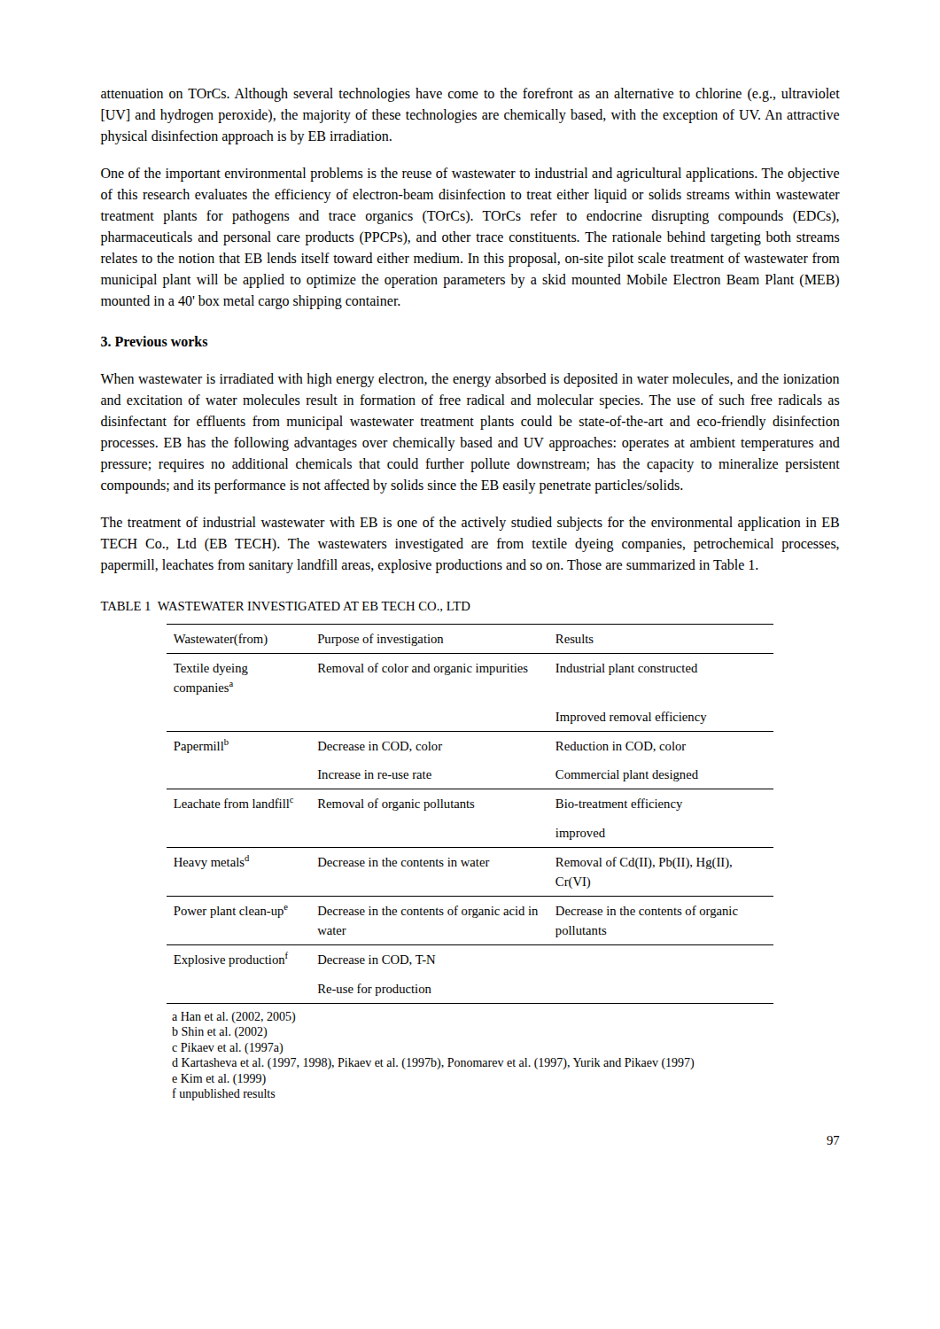attenuation on TOrCs. Although several technologies have come to the forefront as an alternative to chlorine (e.g., ultraviolet [UV] and hydrogen peroxide), the majority of these technologies are chemically based, with the exception of UV. An attractive physical disinfection approach is by EB irradiation.
One of the important environmental problems is the reuse of wastewater to industrial and agricultural applications. The objective of this research evaluates the efficiency of electron-beam disinfection to treat either liquid or solids streams within wastewater treatment plants for pathogens and trace organics (TOrCs). TOrCs refer to endocrine disrupting compounds (EDCs), pharmaceuticals and personal care products (PPCPs), and other trace constituents. The rationale behind targeting both streams relates to the notion that EB lends itself toward either medium. In this proposal, on-site pilot scale treatment of wastewater from municipal plant will be applied to optimize the operation parameters by a skid mounted Mobile Electron Beam Plant (MEB) mounted in a 40' box metal cargo shipping container.
3. Previous works
When wastewater is irradiated with high energy electron, the energy absorbed is deposited in water molecules, and the ionization and excitation of water molecules result in formation of free radical and molecular species. The use of such free radicals as disinfectant for effluents from municipal wastewater treatment plants could be state-of-the-art and eco-friendly disinfection processes. EB has the following advantages over chemically based and UV approaches: operates at ambient temperatures and pressure; requires no additional chemicals that could further pollute downstream; has the capacity to mineralize persistent compounds; and its performance is not affected by solids since the EB easily penetrate particles/solids.
The treatment of industrial wastewater with EB is one of the actively studied subjects for the environmental application in EB TECH Co., Ltd (EB TECH). The wastewaters investigated are from textile dyeing companies, petrochemical processes, papermill, leachates from sanitary landfill areas, explosive productions and so on. Those are summarized in Table 1.
TABLE 1 WASTEWATER INVESTIGATED AT EB TECH CO., LTD
| Wastewater(from) | Purpose of investigation | Results |
| --- | --- | --- |
| Textile dyeing companies a | Removal of color and organic impurities | Industrial plant constructed |
| | | Improved removal efficiency |
| Papermill b | Decrease in COD, color | Reduction in COD, color |
| | Increase in re-use rate | Commercial plant designed |
| Leachate from landfill c | Removal of organic pollutants | Bio-treatment efficiency |
| | | improved |
| Heavy metals d | Decrease in the contents in water | Removal of Cd(II), Pb(II), Hg(II), Cr(VI) |
| Power plant clean-up e | Decrease in the contents of organic acid in water | Decrease in the contents of organic pollutants |
| Explosive production f | Decrease in COD, T-N | |
| | Re-use for production | |
a Han et al. (2002, 2005)
b Shin et al. (2002)
c Pikaev et al. (1997a)
d Kartasheva et al. (1997, 1998), Pikaev et al. (1997b), Ponomarev et al. (1997), Yurik and Pikaev (1997)
e Kim et al. (1999)
f unpublished results
97